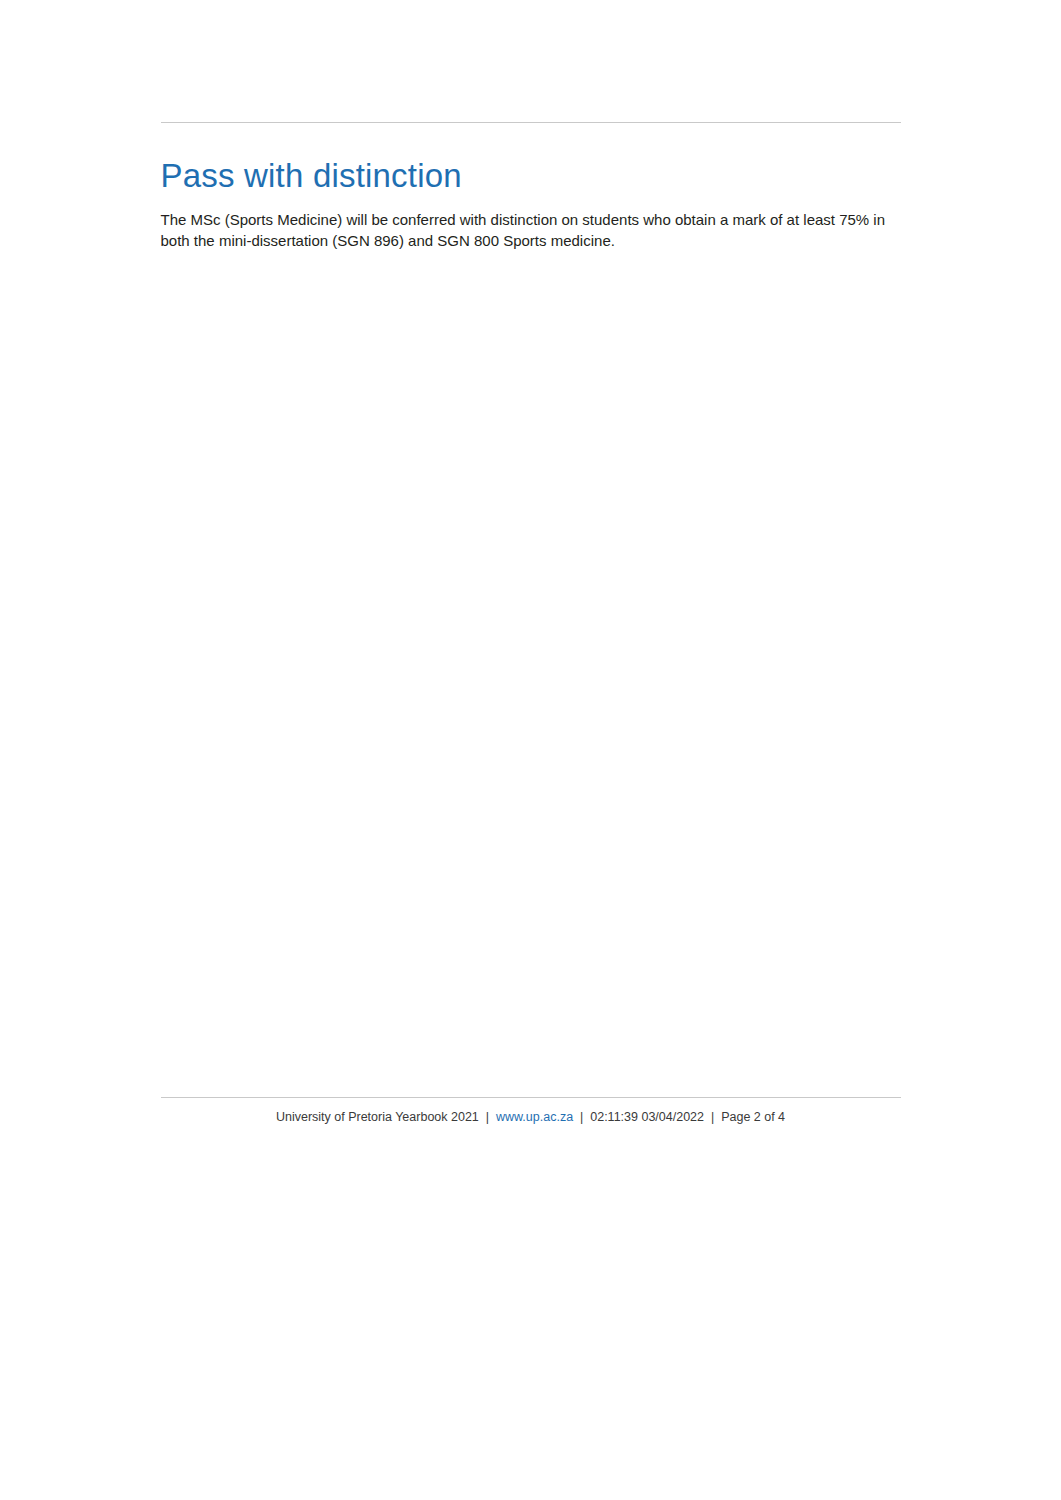Universiteit van Pretoria
University of Pretoria
Yunibesithi ya Pretoria
Pass with distinction
The MSc (Sports Medicine) will be conferred with distinction on students who obtain a mark of at least 75% in both the mini-dissertation (SGN 896) and SGN 800 Sports medicine.
University of Pretoria Yearbook 2021 | www.up.ac.za | 02:11:39 03/04/2022 | Page 2 of 4